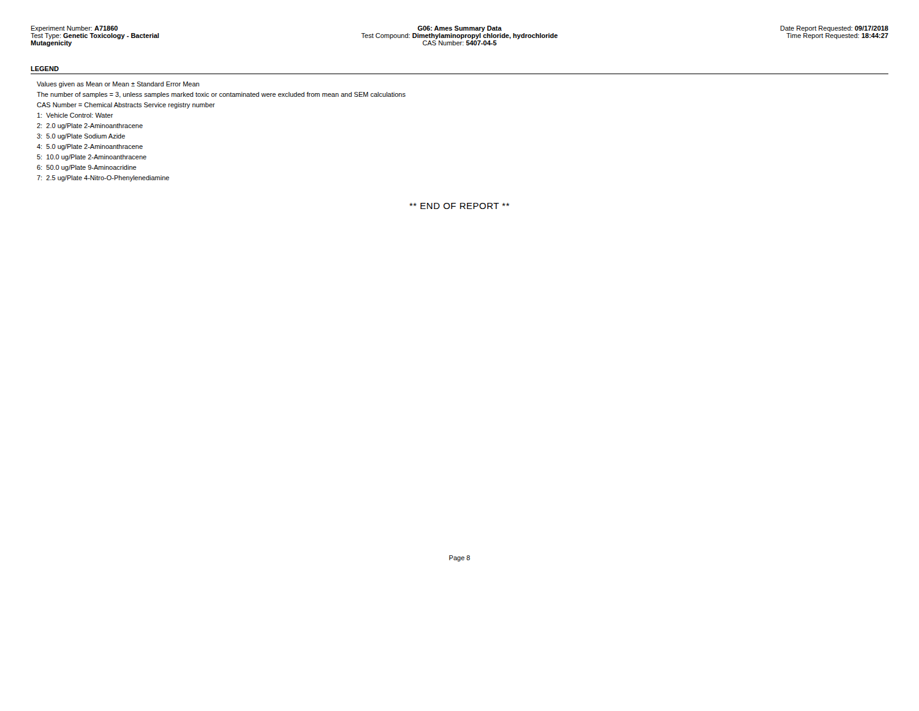| Experiment Number: A71860 | G06: Ames Summary Data | Date Report Requested: 09/17/2018 |
| Test Type: Genetic Toxicology - Bacterial | Test Compound: Dimethylaminopropyl chloride, hydrochloride | Time Report Requested: 18:44:27 |
| Mutagenicity | CAS Number: 5407-04-5 | |
LEGEND
Values given as Mean or Mean ± Standard Error Mean
The number of samples = 3, unless samples marked toxic or contaminated were excluded from mean and SEM calculations
CAS Number = Chemical Abstracts Service registry number
1: Vehicle Control: Water
2: 2.0 ug/Plate 2-Aminoanthracene
3: 5.0 ug/Plate Sodium Azide
4: 5.0 ug/Plate 2-Aminoanthracene
5: 10.0 ug/Plate 2-Aminoanthracene
6: 50.0 ug/Plate 9-Aminoacridine
7: 2.5 ug/Plate 4-Nitro-O-Phenylenediamine
** END OF REPORT **
Page 8